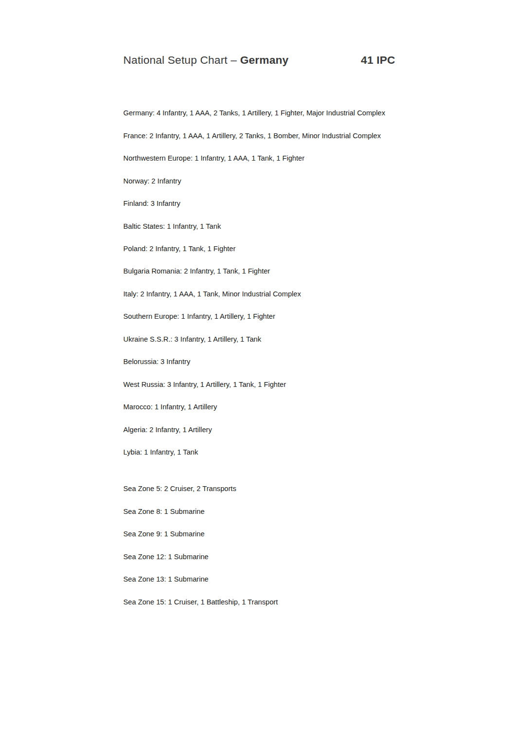National Setup Chart – Germany 41 IPC
Germany: 4 Infantry, 1 AAA, 2 Tanks, 1 Artillery, 1 Fighter, Major Industrial Complex
France: 2 Infantry, 1 AAA, 1 Artillery, 2 Tanks, 1 Bomber, Minor Industrial Complex
Northwestern Europe: 1 Infantry, 1 AAA, 1 Tank, 1 Fighter
Norway: 2 Infantry
Finland: 3 Infantry
Baltic States: 1 Infantry, 1 Tank
Poland: 2 Infantry, 1 Tank, 1 Fighter
Bulgaria Romania: 2 Infantry, 1 Tank, 1 Fighter
Italy: 2 Infantry, 1 AAA, 1 Tank, Minor Industrial Complex
Southern Europe: 1 Infantry, 1 Artillery, 1 Fighter
Ukraine S.S.R.: 3 Infantry, 1 Artillery, 1 Tank
Belorussia: 3 Infantry
West Russia: 3 Infantry, 1 Artillery, 1 Tank, 1 Fighter
Marocco: 1 Infantry, 1 Artillery
Algeria: 2 Infantry, 1 Artillery
Lybia: 1 Infantry, 1 Tank
Sea Zone 5: 2 Cruiser, 2 Transports
Sea Zone 8: 1 Submarine
Sea Zone 9: 1 Submarine
Sea Zone 12: 1 Submarine
Sea Zone 13: 1 Submarine
Sea Zone 15: 1 Cruiser, 1 Battleship, 1 Transport